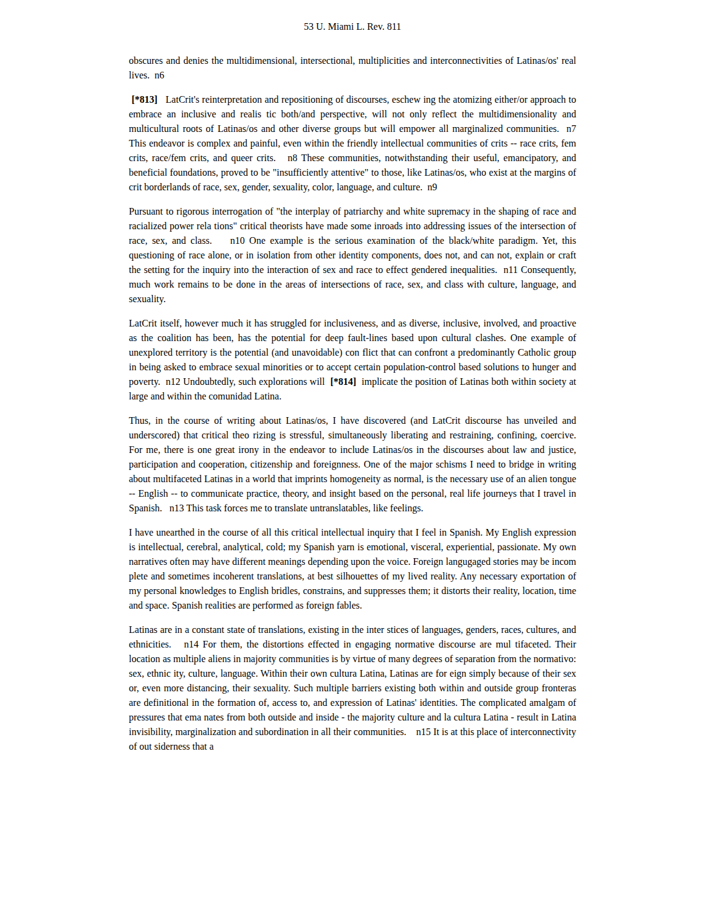53 U. Miami L. Rev. 811
obscures and denies the multidimensional, intersectional, multiplicities and interconnectivities of Latinas/os' real lives. n6
[*813] LatCrit's reinterpretation and repositioning of discourses, eschew ing the atomizing either/or approach to embrace an inclusive and realis tic both/and perspective, will not only reflect the multidimensionality and multicultural roots of Latinas/os and other diverse groups but will empower all marginalized communities. n7 This endeavor is complex and painful, even within the friendly intellectual communities of crits -- race crits, fem crits, race/fem crits, and queer crits. n8 These communities, notwithstanding their useful, emancipatory, and beneficial foundations, proved to be "insufficiently attentive" to those, like Latinas/os, who exist at the margins of crit borderlands of race, sex, gender, sexuality, color, language, and culture. n9
Pursuant to rigorous interrogation of "the interplay of patriarchy and white supremacy in the shaping of race and racialized power rela tions" critical theorists have made some inroads into addressing issues of the intersection of race, sex, and class. n10 One example is the serious examination of the black/white paradigm. Yet, this questioning of race alone, or in isolation from other identity components, does not, and can not, explain or craft the setting for the inquiry into the interaction of sex and race to effect gendered inequalities. n11 Consequently, much work remains to be done in the areas of intersections of race, sex, and class with culture, language, and sexuality.
LatCrit itself, however much it has struggled for inclusiveness, and as diverse, inclusive, involved, and proactive as the coalition has been, has the potential for deep fault-lines based upon cultural clashes. One example of unexplored territory is the potential (and unavoidable) con flict that can confront a predominantly Catholic group in being asked to embrace sexual minorities or to accept certain population-control based solutions to hunger and poverty. n12 Undoubtedly, such explorations will [*814] implicate the position of Latinas both within society at large and within the comunidad Latina.
Thus, in the course of writing about Latinas/os, I have discovered (and LatCrit discourse has unveiled and underscored) that critical theo rizing is stressful, simultaneously liberating and restraining, confining, coercive. For me, there is one great irony in the endeavor to include Latinas/os in the discourses about law and justice, participation and cooperation, citizenship and foreignness. One of the major schisms I need to bridge in writing about multifaceted Latinas in a world that imprints homogeneity as normal, is the necessary use of an alien tongue -- English -- to communicate practice, theory, and insight based on the personal, real life journeys that I travel in Spanish. n13 This task forces me to translate untranslatables, like feelings.
I have unearthed in the course of all this critical intellectual inquiry that I feel in Spanish. My English expression is intellectual, cerebral, analytical, cold; my Spanish yarn is emotional, visceral, experiential, passionate. My own narratives often may have different meanings depending upon the voice. Foreign langugaged stories may be incom plete and sometimes incoherent translations, at best silhouettes of my lived reality. Any necessary exportation of my personal knowledges to English bridles, constrains, and suppresses them; it distorts their reality, location, time and space. Spanish realities are performed as foreign fables.
Latinas are in a constant state of translations, existing in the inter stices of languages, genders, races, cultures, and ethnicities. n14 For them, the distortions effected in engaging normative discourse are mul tifaceted. Their location as multiple aliens in majority communities is by virtue of many degrees of separation from the normativo: sex, ethnic ity, culture, language. Within their own cultura Latina, Latinas are for eign simply because of their sex or, even more distancing, their sexuality. Such multiple barriers existing both within and outside group fronteras are definitional in the formation of, access to, and expression of Latinas' identities. The complicated amalgam of pressures that ema nates from both outside and inside - the majority culture and la cultura Latina - result in Latina invisibility, marginalization and subordination in all their communities. n15 It is at this place of interconnectivity of out siderness that a